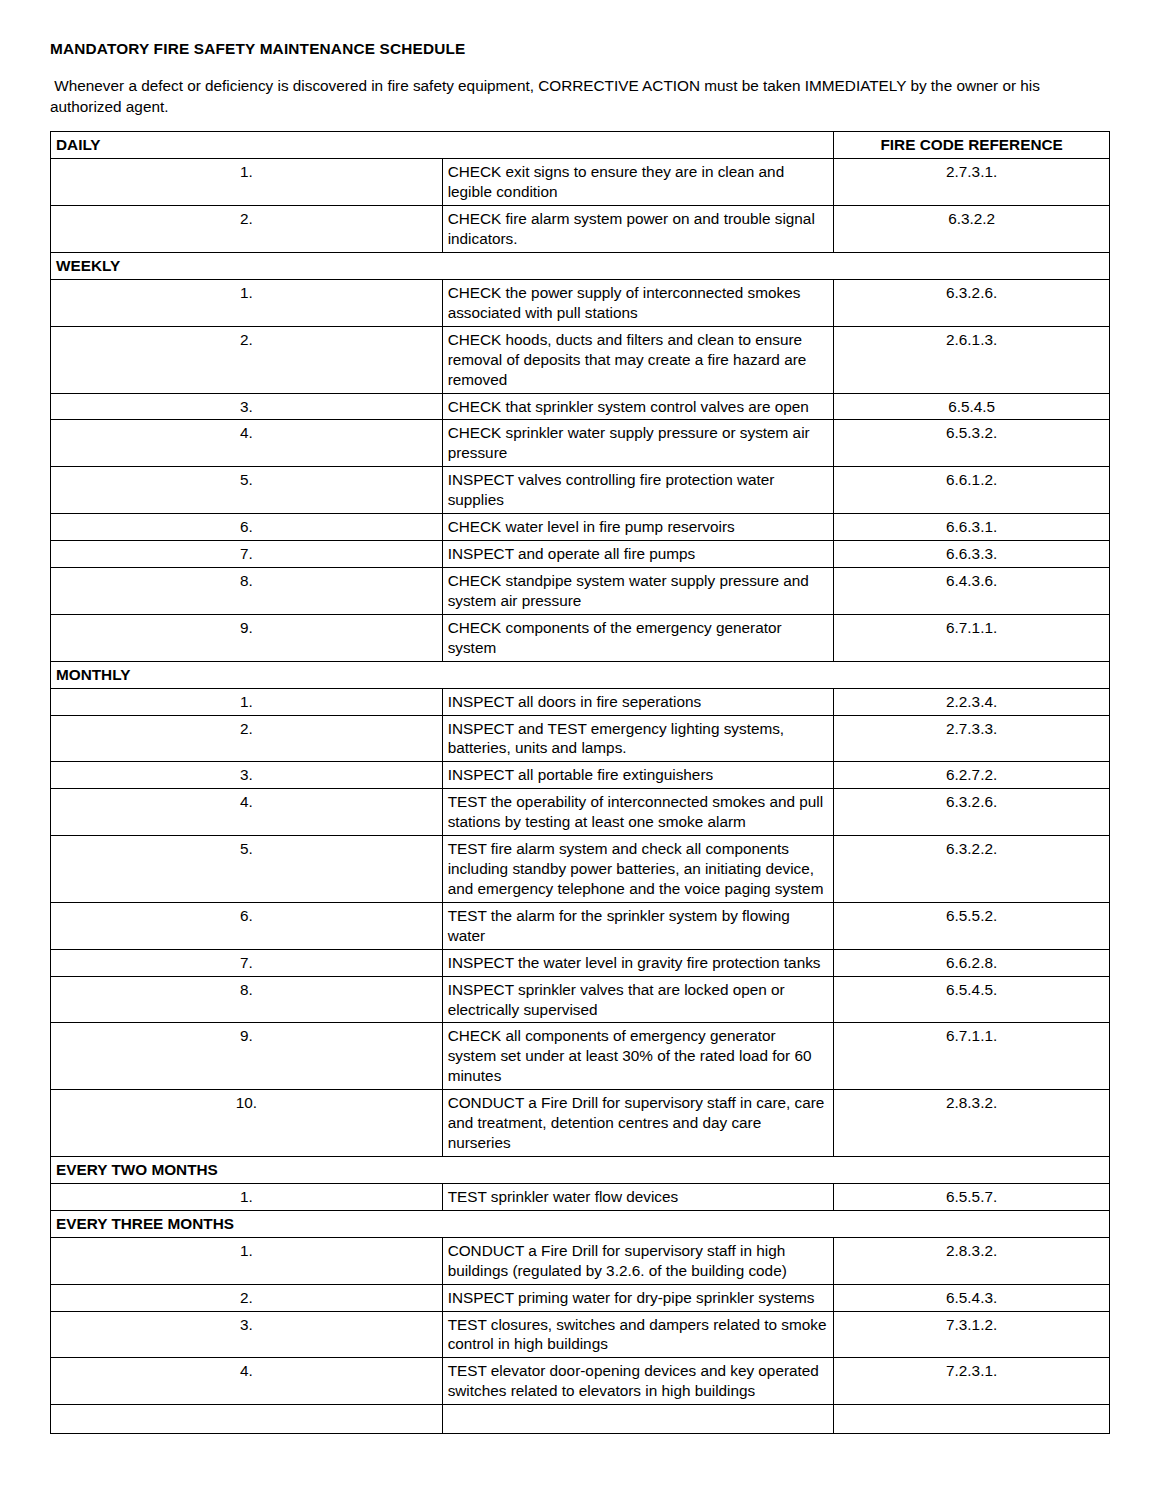MANDATORY FIRE SAFETY MAINTENANCE SCHEDULE
Whenever a defect or deficiency is discovered in fire safety equipment, CORRECTIVE ACTION must be taken IMMEDIATELY by the owner or his authorized agent.
| DAILY | FIRE CODE REFERENCE |
| --- | --- |
| 1. | CHECK exit signs to ensure they are in clean and legible condition | 2.7.3.1. |
| 2. | CHECK fire alarm system power on and trouble signal indicators. | 6.3.2.2 |
| WEEKLY |
| 1. | CHECK the power supply of interconnected smokes associated with pull stations | 6.3.2.6. |
| 2. | CHECK hoods, ducts and filters and clean to ensure removal of deposits that may create a fire hazard are removed | 2.6.1.3. |
| 3. | CHECK that sprinkler system control valves are open | 6.5.4.5 |
| 4. | CHECK sprinkler water supply pressure or system air pressure | 6.5.3.2. |
| 5. | INSPECT valves controlling fire protection water supplies | 6.6.1.2. |
| 6. | CHECK water level in fire pump reservoirs | 6.6.3.1. |
| 7. | INSPECT and operate all fire pumps | 6.6.3.3. |
| 8. | CHECK standpipe system water supply pressure and system air pressure | 6.4.3.6. |
| 9. | CHECK components of the emergency generator system | 6.7.1.1. |
| MONTHLY |
| 1. | INSPECT all doors in fire seperations | 2.2.3.4. |
| 2. | INSPECT and TEST emergency lighting systems, batteries, units and lamps. | 2.7.3.3. |
| 3. | INSPECT all portable fire extinguishers | 6.2.7.2. |
| 4. | TEST the operability of interconnected smokes and pull stations by testing at least one smoke alarm | 6.3.2.6. |
| 5. | TEST fire alarm system and check all components including standby power batteries, an initiating device, and emergency telephone and the voice paging system | 6.3.2.2. |
| 6. | TEST the alarm for the sprinkler system by flowing water | 6.5.5.2. |
| 7. | INSPECT the water level in gravity fire protection tanks | 6.6.2.8. |
| 8. | INSPECT sprinkler valves that are locked open or electrically supervised | 6.5.4.5. |
| 9. | CHECK all components of emergency generator system set under at least 30% of the rated load for 60 minutes | 6.7.1.1. |
| 10. | CONDUCT a Fire Drill for supervisory staff in care, care and treatment, detention centres and day care nurseries | 2.8.3.2. |
| EVERY TWO MONTHS |
| 1. | TEST sprinkler water flow devices | 6.5.5.7. |
| EVERY THREE MONTHS |
| 1. | CONDUCT a Fire Drill for supervisory staff in high buildings (regulated by 3.2.6. of the building code) | 2.8.3.2. |
| 2. | INSPECT priming water for dry-pipe sprinkler systems | 6.5.4.3. |
| 3. | TEST closures, switches and dampers related to smoke control in high buildings | 7.3.1.2. |
| 4. | TEST elevator door-opening devices and key operated switches related to elevators in high buildings | 7.2.3.1. |